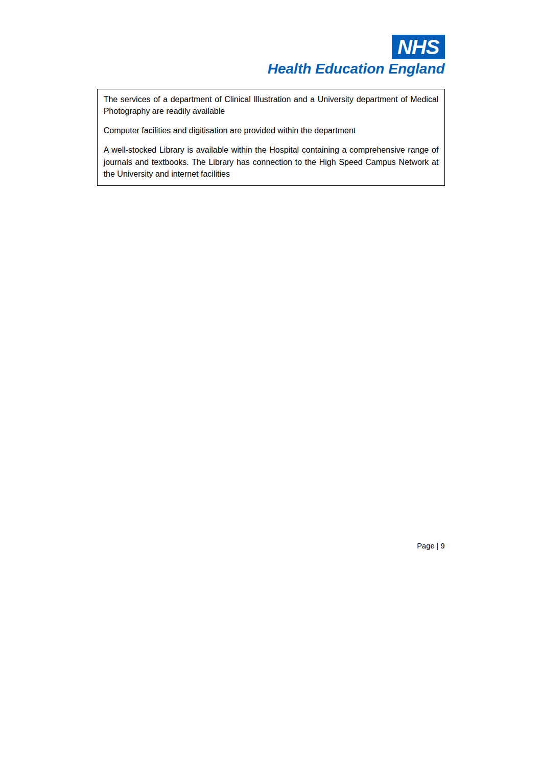NHS
Health Education England
The services of a department of Clinical Illustration and a University department of Medical Photography are readily available
Computer facilities and digitisation are provided within the department
A well-stocked Library is available within the Hospital containing a comprehensive range of journals and textbooks. The Library has connection to the High Speed Campus Network at the University and internet facilities
Page | 9